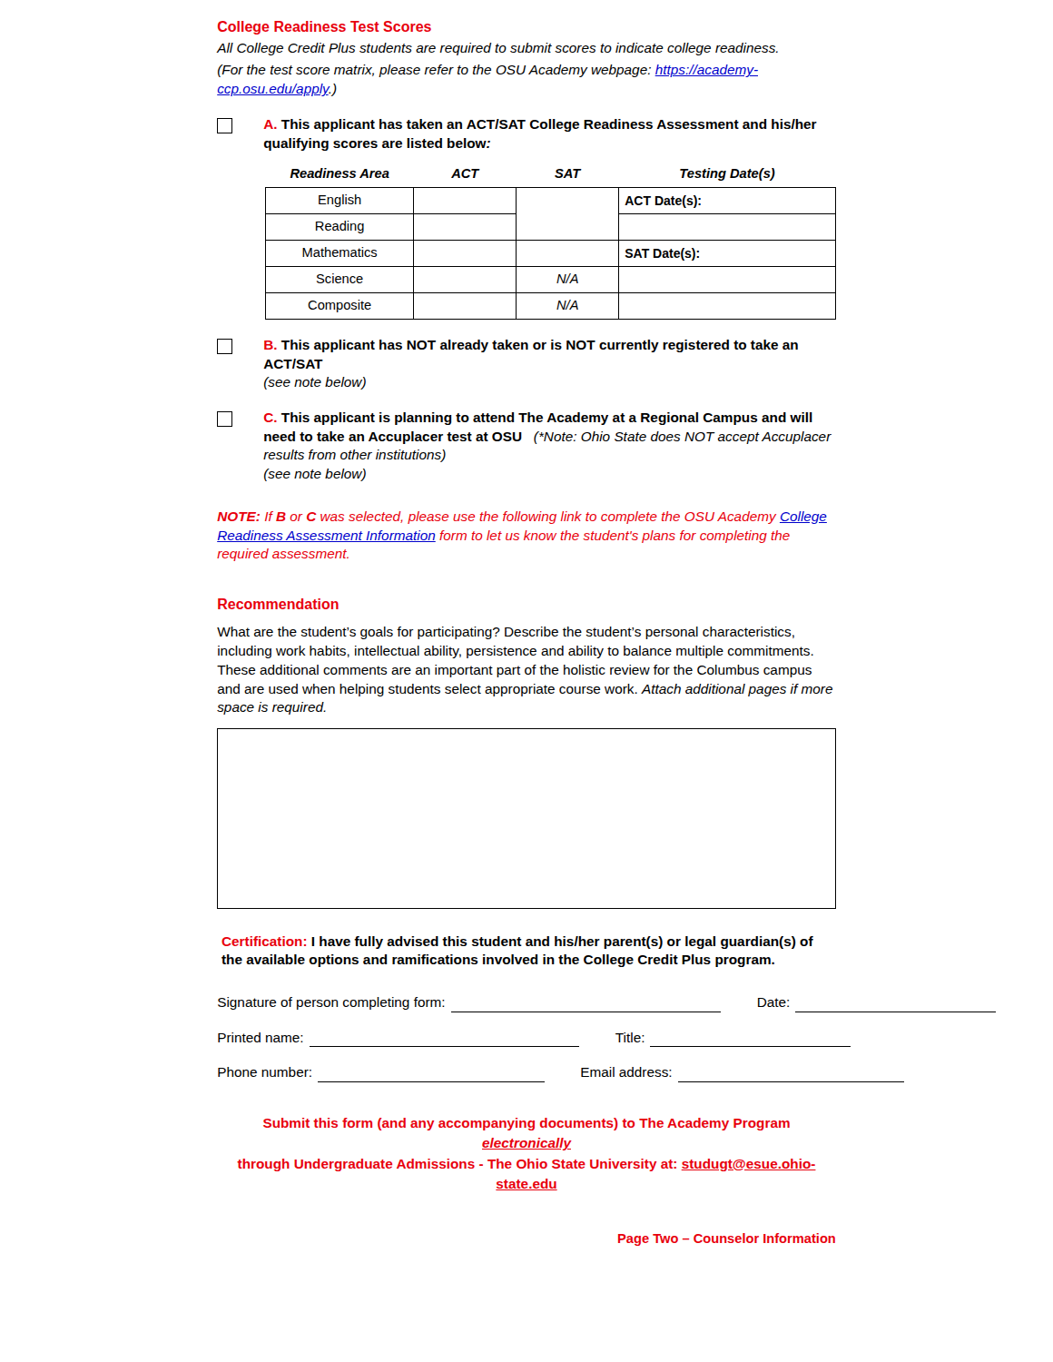College Readiness Test Scores
All College Credit Plus students are required to submit scores to indicate college readiness.
(For the test score matrix, please refer to the OSU Academy webpage: https://academy-ccp.osu.edu/apply.)
A. This applicant has taken an ACT/SAT College Readiness Assessment and his/her qualifying scores are listed below:
| Readiness Area | ACT | SAT | Testing Date(s) |
| --- | --- | --- | --- |
| English | | | ACT Date(s): |
| Reading | | |
| Mathematics | | | SAT Date(s): |
| Science | | N/A | |
| Composite | | N/A | |
B. This applicant has NOT already taken or is NOT currently registered to take an ACT/SAT
(see note below)
C. This applicant is planning to attend The Academy at a Regional Campus and will need to take an Accuplacer test at OSU (*Note: Ohio State does NOT accept Accuplacer results from other institutions)
(see note below)
NOTE: If B or C was selected, please use the following link to complete the OSU Academy College Readiness Assessment Information form to let us know the student's plans for completing the required assessment.
Recommendation
What are the student’s goals for participating? Describe the student’s personal characteristics, including work habits, intellectual ability, persistence and ability to balance multiple commitments. These additional comments are an important part of the holistic review for the Columbus campus and are used when helping students select appropriate course work. Attach additional pages if more space is required.
Certification: I have fully advised this student and his/her parent(s) or legal guardian(s) of the available options and ramifications involved in the College Credit Plus program.
Signature of person completing form: Date:
Printed name: Title:
Phone number: Email address:
Submit this form (and any accompanying documents) to The Academy Program electronically
through Undergraduate Admissions - The Ohio State University at: studugt@esue.ohio-state.edu
Page Two – Counselor Information